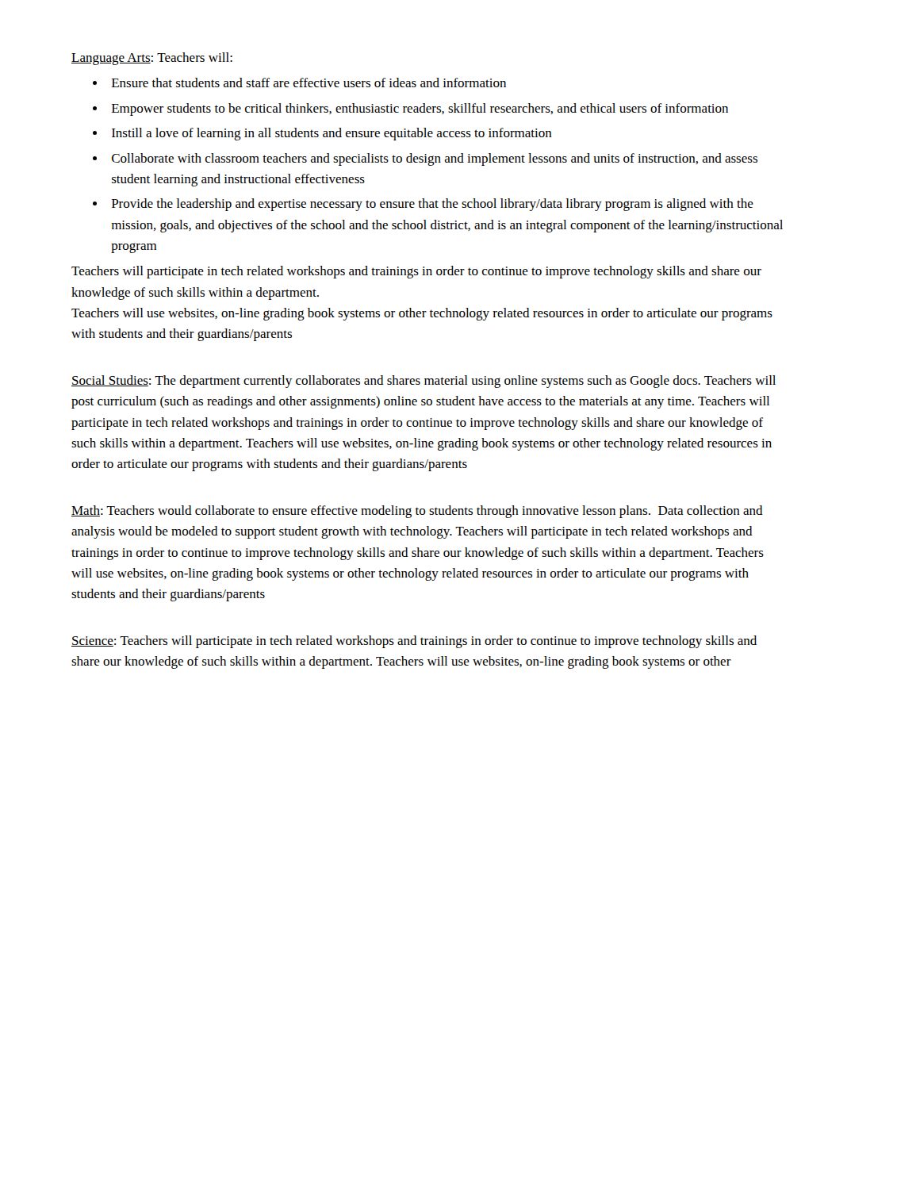Language Arts: Teachers will:
Ensure that students and staff are effective users of ideas and information
Empower students to be critical thinkers, enthusiastic readers, skillful researchers, and ethical users of information
Instill a love of learning in all students and ensure equitable access to information
Collaborate with classroom teachers and specialists to design and implement lessons and units of instruction, and assess student learning and instructional effectiveness
Provide the leadership and expertise necessary to ensure that the school library/data library program is aligned with the mission, goals, and objectives of the school and the school district, and is an integral component of the learning/instructional program
Teachers will participate in tech related workshops and trainings in order to continue to improve technology skills and share our knowledge of such skills within a department.
Teachers will use websites, on-line grading book systems or other technology related resources in order to articulate our programs with students and their guardians/parents
Social Studies: The department currently collaborates and shares material using online systems such as Google docs. Teachers will post curriculum (such as readings and other assignments) online so student have access to the materials at any time. Teachers will participate in tech related workshops and trainings in order to continue to improve technology skills and share our knowledge of such skills within a department. Teachers will use websites, on-line grading book systems or other technology related resources in order to articulate our programs with students and their guardians/parents
Math: Teachers would collaborate to ensure effective modeling to students through innovative lesson plans. Data collection and analysis would be modeled to support student growth with technology. Teachers will participate in tech related workshops and trainings in order to continue to improve technology skills and share our knowledge of such skills within a department. Teachers will use websites, on-line grading book systems or other technology related resources in order to articulate our programs with students and their guardians/parents
Science: Teachers will participate in tech related workshops and trainings in order to continue to improve technology skills and share our knowledge of such skills within a department. Teachers will use websites, on-line grading book systems or other